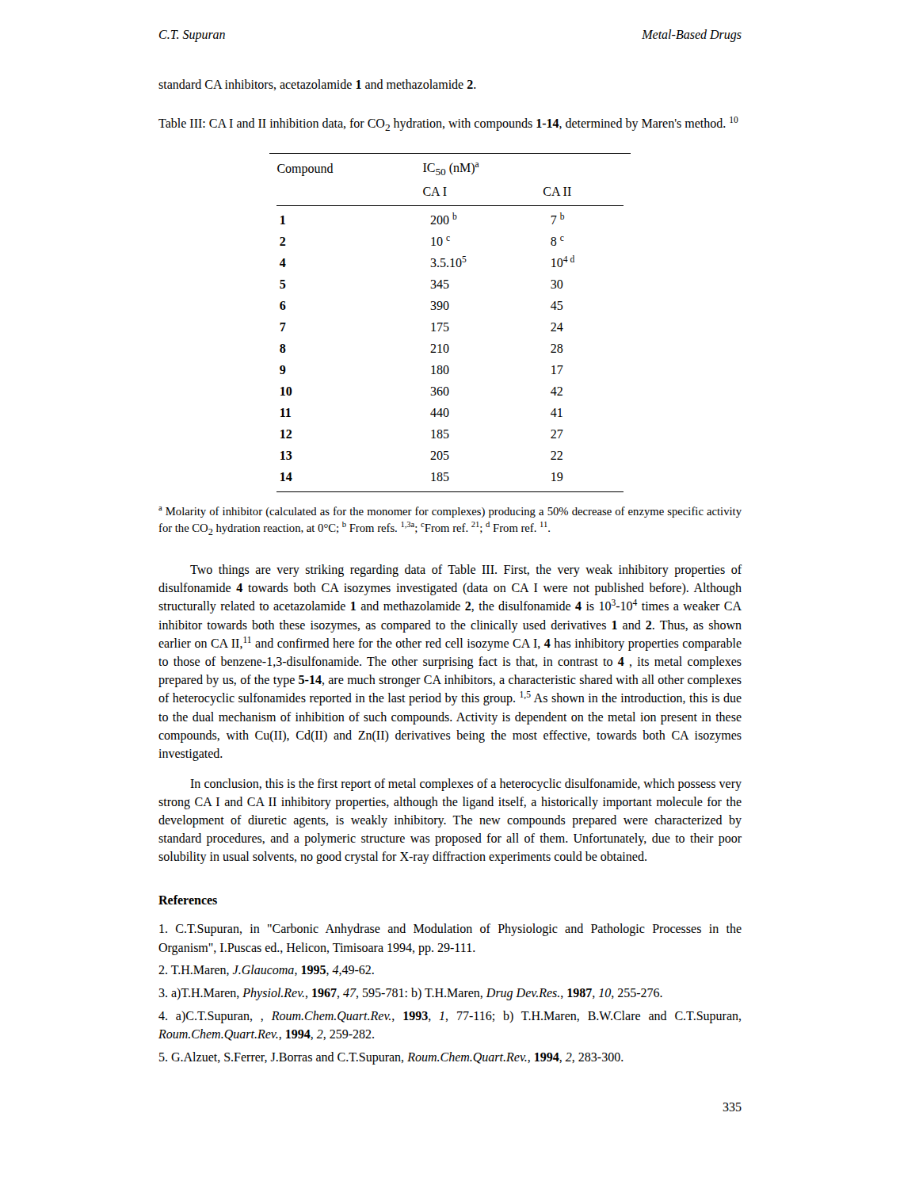C.T. Supuran Metal-Based Drugs
standard CA inhibitors, acetazolamide 1 and methazolamide 2.
Table III: CA I and II inhibition data, for CO2 hydration, with compounds 1-14, determined by Maren's method. 10
| Compound | IC 50 (nM) a |
| --- | --- |
| | CA I | CA II |
| 1 | 200 b | 7 b |
| 2 | 10 c | 8 c |
| 4 | 3.5.10 5 | 10 4 d |
| 5 | 345 | 30 |
| 6 | 390 | 45 |
| 7 | 175 | 24 |
| 8 | 210 | 28 |
| 9 | 180 | 17 |
| 10 | 360 | 42 |
| 11 | 440 | 41 |
| 12 | 185 | 27 |
| 13 | 205 | 22 |
| 14 | 185 | 19 |
a Molarity of inhibitor (calculated as for the monomer for complexes) producing a 50% decrease of enzyme specific activity for the CO2 hydration reaction, at 0°C; b From refs. 1,3a; cFrom ref. 21; d From ref. 11.
Two things are very striking regarding data of Table III. First, the very weak inhibitory properties of disulfonamide 4 towards both CA isozymes investigated (data on CA I were not published before). Although structurally related to acetazolamide 1 and methazolamide 2, the disulfonamide 4 is 103-104 times a weaker CA inhibitor towards both these isozymes, as compared to the clinically used derivatives 1 and 2. Thus, as shown earlier on CA II,11 and confirmed here for the other red cell isozyme CA I, 4 has inhibitory properties comparable to those of benzene-1,3-disulfonamide. The other surprising fact is that, in contrast to 4 , its metal complexes prepared by us, of the type 5-14, are much stronger CA inhibitors, a characteristic shared with all other complexes of heterocyclic sulfonamides reported in the last period by this group. 1,5 As shown in the introduction, this is due to the dual mechanism of inhibition of such compounds. Activity is dependent on the metal ion present in these compounds, with Cu(II), Cd(II) and Zn(II) derivatives being the most effective, towards both CA isozymes investigated.
In conclusion, this is the first report of metal complexes of a heterocyclic disulfonamide, which possess very strong CA I and CA II inhibitory properties, although the ligand itself, a historically important molecule for the development of diuretic agents, is weakly inhibitory. The new compounds prepared were characterized by standard procedures, and a polymeric structure was proposed for all of them. Unfortunately, due to their poor solubility in usual solvents, no good crystal for X-ray diffraction experiments could be obtained.
References
1. C.T.Supuran, in "Carbonic Anhydrase and Modulation of Physiologic and Pathologic Processes in the Organism", I.Puscas ed., Helicon, Timisoara 1994, pp. 29-111.
2. T.H.Maren, J.Glaucoma, 1995, 4,49-62.
3. a)T.H.Maren, Physiol.Rev., 1967, 47, 595-781: b) T.H.Maren, Drug Dev.Res., 1987, 10, 255-276.
4. a)C.T.Supuran, , Roum.Chem.Quart.Rev., 1993, 1, 77-116; b) T.H.Maren, B.W.Clare and C.T.Supuran, Roum.Chem.Quart.Rev., 1994, 2, 259-282.
5. G.Alzuet, S.Ferrer, J.Borras and C.T.Supuran, Roum.Chem.Quart.Rev., 1994, 2, 283-300.
335